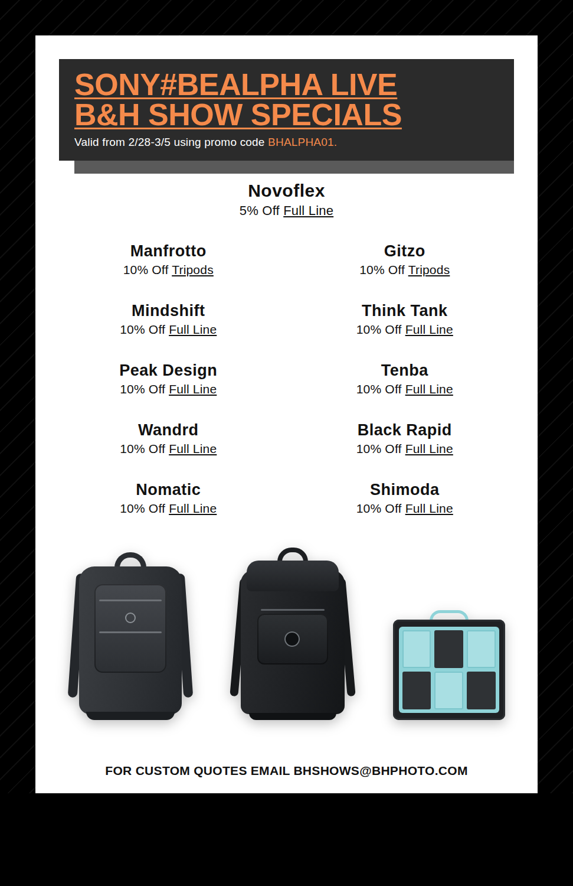SONY#BEALPHA LIVE
B&H SHOW SPECIALS
Valid from 2/28-3/5 using promo code BHALPHA01.
Novoflex
5% Off Full Line
Manfrotto
10% Off Tripods
Gitzo
10% Off Tripods
Mindshift
10% Off Full Line
Think Tank
10% Off Full Line
Peak Design
10% Off Full Line
Tenba
10% Off Full Line
Wandrd
10% Off Full Line
Black Rapid
10% Off Full Line
Nomatic
10% Off Full Line
Shimoda
10% Off Full Line
FOR CUSTOM QUOTES EMAIL BHSHOWS@BHPHOTO.COM